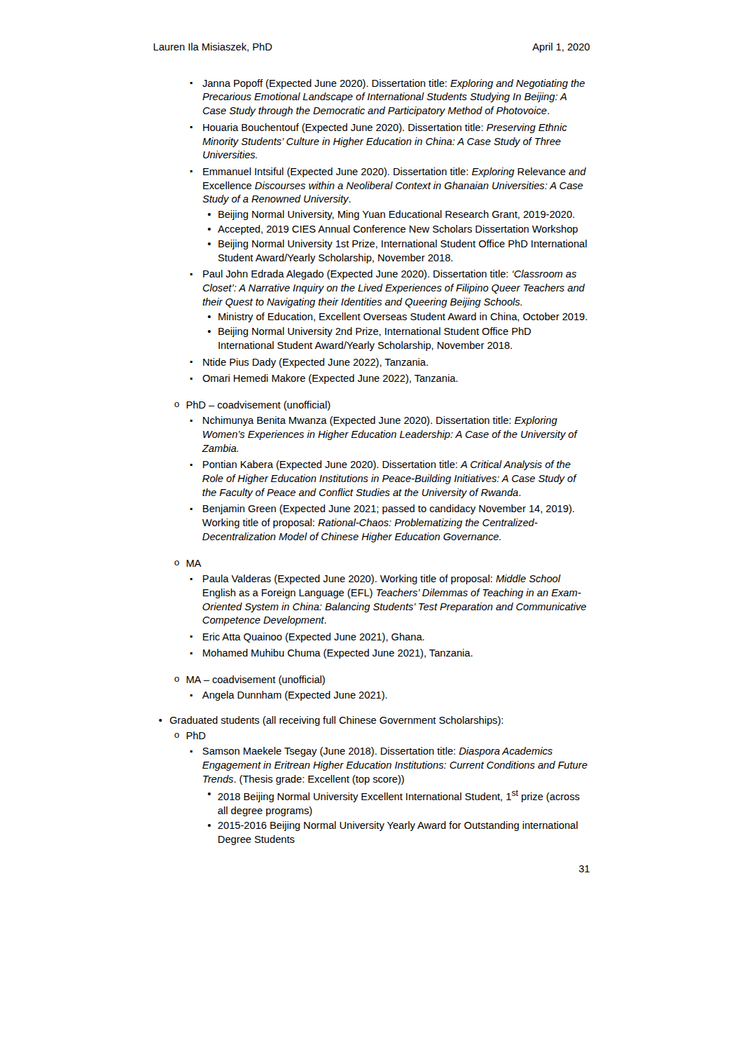Lauren Ila Misiaszek, PhD April 1, 2020
Janna Popoff (Expected June 2020). Dissertation title: Exploring and Negotiating the Precarious Emotional Landscape of International Students Studying In Beijing: A Case Study through the Democratic and Participatory Method of Photovoice.
Houaria Bouchentouf (Expected June 2020). Dissertation title: Preserving Ethnic Minority Students’ Culture in Higher Education in China: A Case Study of Three Universities.
Emmanuel Intsiful (Expected June 2020). Dissertation title: Exploring Relevance and Excellence Discourses within a Neoliberal Context in Ghanaian Universities: A Case Study of a Renowned University.
Beijing Normal University, Ming Yuan Educational Research Grant, 2019-2020.
Accepted, 2019 CIES Annual Conference New Scholars Dissertation Workshop
Beijing Normal University 1st Prize, International Student Office PhD International Student Award/Yearly Scholarship, November 2018.
Paul John Edrada Alegado (Expected June 2020). Dissertation title: ‘Classroom as Closet’: A Narrative Inquiry on the Lived Experiences of Filipino Queer Teachers and their Quest to Navigating their Identities and Queering Beijing Schools.
Ministry of Education, Excellent Overseas Student Award in China, October 2019.
Beijing Normal University 2nd Prize, International Student Office PhD International Student Award/Yearly Scholarship, November 2018.
Ntide Pius Dady (Expected June 2022), Tanzania.
Omari Hemedi Makore (Expected June 2022), Tanzania.
PhD – coadvisement (unofficial)
Nchimunya Benita Mwanza (Expected June 2020). Dissertation title: Exploring Women’s Experiences in Higher Education Leadership: A Case of the University of Zambia.
Pontian Kabera (Expected June 2020). Dissertation title: A Critical Analysis of the Role of Higher Education Institutions in Peace-Building Initiatives: A Case Study of the Faculty of Peace and Conflict Studies at the University of Rwanda.
Benjamin Green (Expected June 2021; passed to candidacy November 14, 2019). Working title of proposal: Rational-Chaos: Problematizing the Centralized-Decentralization Model of Chinese Higher Education Governance.
MA
Paula Valderas (Expected June 2020). Working title of proposal: Middle School English as a Foreign Language (EFL) Teachers’ Dilemmas of Teaching in an Exam-Oriented System in China: Balancing Students’ Test Preparation and Communicative Competence Development.
Eric Atta Quainoo (Expected June 2021), Ghana.
Mohamed Muhibu Chuma (Expected June 2021), Tanzania.
MA – coadvisement (unofficial)
Angela Dunnham (Expected June 2021).
Graduated students (all receiving full Chinese Government Scholarships):
PhD
Samson Maekele Tsegay (June 2018). Dissertation title: Diaspora Academics Engagement in Eritrean Higher Education Institutions: Current Conditions and Future Trends. (Thesis grade: Excellent (top score))
2018 Beijing Normal University Excellent International Student, 1st prize (across all degree programs)
2015-2016 Beijing Normal University Yearly Award for Outstanding international Degree Students
31